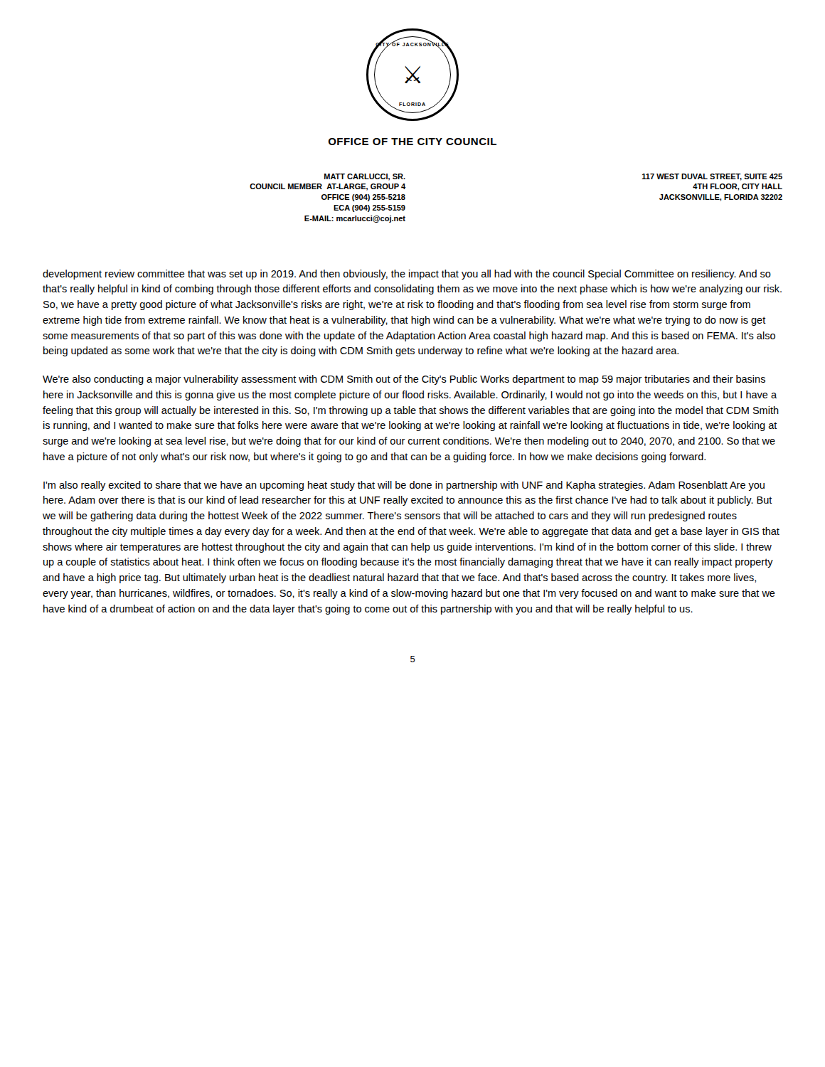CITY OF JACKSONVILLE
⚔
FLORIDA
OFFICE OF THE CITY COUNCIL
MATT CARLUCCI, SR.
COUNCIL MEMBER AT-LARGE, GROUP 4
OFFICE (904) 255-5218
ECA (904) 255-5159
E-MAIL: mcarlucci@coj.net
117 WEST DUVAL STREET, SUITE 425
4TH FLOOR, CITY HALL
JACKSONVILLE, FLORIDA 32202
development review committee that was set up in 2019. And then obviously, the impact that you all had with the council Special Committee on resiliency. And so that's really helpful in kind of combing through those different efforts and consolidating them as we move into the next phase which is how we're analyzing our risk. So, we have a pretty good picture of what Jacksonville's risks are right, we're at risk to flooding and that's flooding from sea level rise from storm surge from extreme high tide from extreme rainfall. We know that heat is a vulnerability, that high wind can be a vulnerability. What we're what we're trying to do now is get some measurements of that so part of this was done with the update of the Adaptation Action Area coastal high hazard map. And this is based on FEMA. It's also being updated as some work that we're that the city is doing with CDM Smith gets underway to refine what we're looking at the hazard area.
We're also conducting a major vulnerability assessment with CDM Smith out of the City's Public Works department to map 59 major tributaries and their basins here in Jacksonville and this is gonna give us the most complete picture of our flood risks. Available. Ordinarily, I would not go into the weeds on this, but I have a feeling that this group will actually be interested in this. So, I'm throwing up a table that shows the different variables that are going into the model that CDM Smith is running, and I wanted to make sure that folks here were aware that we're looking at we're looking at rainfall we're looking at fluctuations in tide, we're looking at surge and we're looking at sea level rise, but we're doing that for our kind of our current conditions. We're then modeling out to 2040, 2070, and 2100. So that we have a picture of not only what's our risk now, but where's it going to go and that can be a guiding force. In how we make decisions going forward.
I'm also really excited to share that we have an upcoming heat study that will be done in partnership with UNF and Kapha strategies. Adam Rosenblatt Are you here. Adam over there is that is our kind of lead researcher for this at UNF really excited to announce this as the first chance I've had to talk about it publicly. But we will be gathering data during the hottest Week of the 2022 summer. There's sensors that will be attached to cars and they will run predesigned routes throughout the city multiple times a day every day for a week. And then at the end of that week. We're able to aggregate that data and get a base layer in GIS that shows where air temperatures are hottest throughout the city and again that can help us guide interventions. I'm kind of in the bottom corner of this slide. I threw up a couple of statistics about heat. I think often we focus on flooding because it's the most financially damaging threat that we have it can really impact property and have a high price tag. But ultimately urban heat is the deadliest natural hazard that that we face. And that's based across the country. It takes more lives, every year, than hurricanes, wildfires, or tornadoes. So, it's really a kind of a slow-moving hazard but one that I'm very focused on and want to make sure that we have kind of a drumbeat of action on and the data layer that's going to come out of this partnership with you and that will be really helpful to us.
5